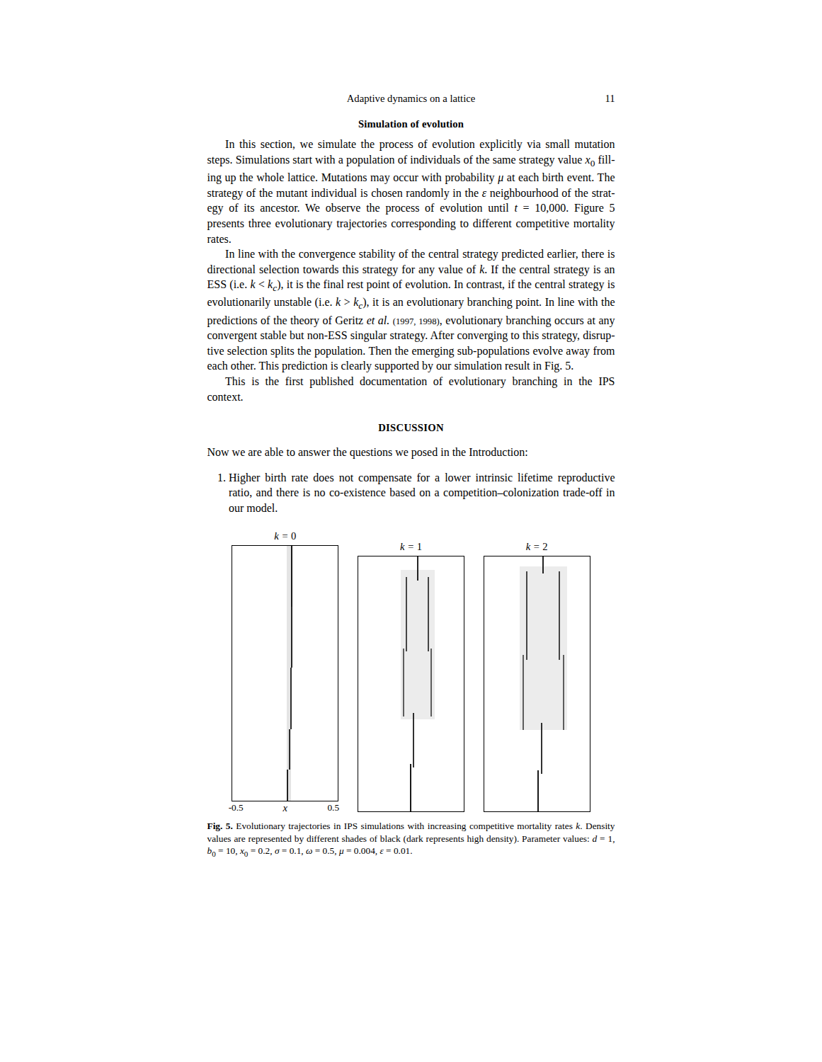Adaptive dynamics on a lattice11
Simulation of evolution
In this section, we simulate the process of evolution explicitly via small mutation steps. Simulations start with a population of individuals of the same strategy value x0 filling up the whole lattice. Mutations may occur with probability μ at each birth event. The strategy of the mutant individual is chosen randomly in the ε neighbourhood of the strategy of its ancestor. We observe the process of evolution until t = 10,000. Figure 5 presents three evolutionary trajectories corresponding to different competitive mortality rates.
In line with the convergence stability of the central strategy predicted earlier, there is directional selection towards this strategy for any value of k. If the central strategy is an ESS (i.e. k < kc), it is the final rest point of evolution. In contrast, if the central strategy is evolutionarily unstable (i.e. k > kc), it is an evolutionary branching point. In line with the predictions of the theory of Geritz et al. (1997, 1998), evolutionary branching occurs at any convergent stable but non-ESS singular strategy. After converging to this strategy, disruptive selection splits the population. Then the emerging sub-populations evolve away from each other. This prediction is clearly supported by our simulation result in Fig. 5.
This is the first published documentation of evolutionary branching in the IPS context.
DISCUSSION
Now we are able to answer the questions we posed in the Introduction:
Higher birth rate does not compensate for a lower intrinsic lifetime reproductive ratio, and there is no co-existence based on a competition–colonization trade-off in our model.
k = 0
time
-0.5 x 0.5
k = 1
k = 2
Fig. 5. Evolutionary trajectories in IPS simulations with increasing competitive mortality rates k. Density values are represented by different shades of black (dark represents high density). Parameter values: d = 1, b0 = 10, x0 = 0.2, σ = 0.1, ω = 0.5, μ = 0.004, ε = 0.01.